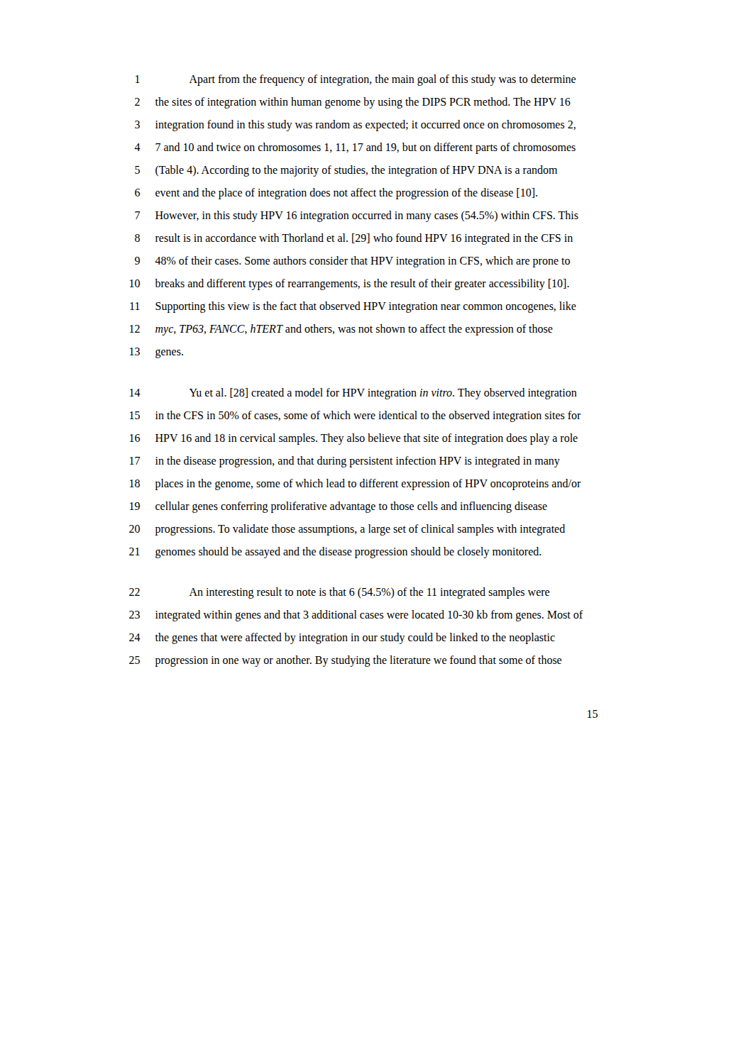Apart from the frequency of integration, the main goal of this study was to determine the sites of integration within human genome by using the DIPS PCR method. The HPV 16 integration found in this study was random as expected; it occurred once on chromosomes 2, 7 and 10 and twice on chromosomes 1, 11, 17 and 19, but on different parts of chromosomes (Table 4). According to the majority of studies, the integration of HPV DNA is a random event and the place of integration does not affect the progression of the disease [10]. However, in this study HPV 16 integration occurred in many cases (54.5%) within CFS. This result is in accordance with Thorland et al. [29] who found HPV 16 integrated in the CFS in 48% of their cases. Some authors consider that HPV integration in CFS, which are prone to breaks and different types of rearrangements, is the result of their greater accessibility [10]. Supporting this view is the fact that observed HPV integration near common oncogenes, like myc, TP63, FANCC, hTERT and others, was not shown to affect the expression of those genes.
Yu et al. [28] created a model for HPV integration in vitro. They observed integration in the CFS in 50% of cases, some of which were identical to the observed integration sites for HPV 16 and 18 in cervical samples. They also believe that site of integration does play a role in the disease progression, and that during persistent infection HPV is integrated in many places in the genome, some of which lead to different expression of HPV oncoproteins and/or cellular genes conferring proliferative advantage to those cells and influencing disease progressions. To validate those assumptions, a large set of clinical samples with integrated genomes should be assayed and the disease progression should be closely monitored.
An interesting result to note is that 6 (54.5%) of the 11 integrated samples were integrated within genes and that 3 additional cases were located 10-30 kb from genes. Most of the genes that were affected by integration in our study could be linked to the neoplastic progression in one way or another. By studying the literature we found that some of those
15